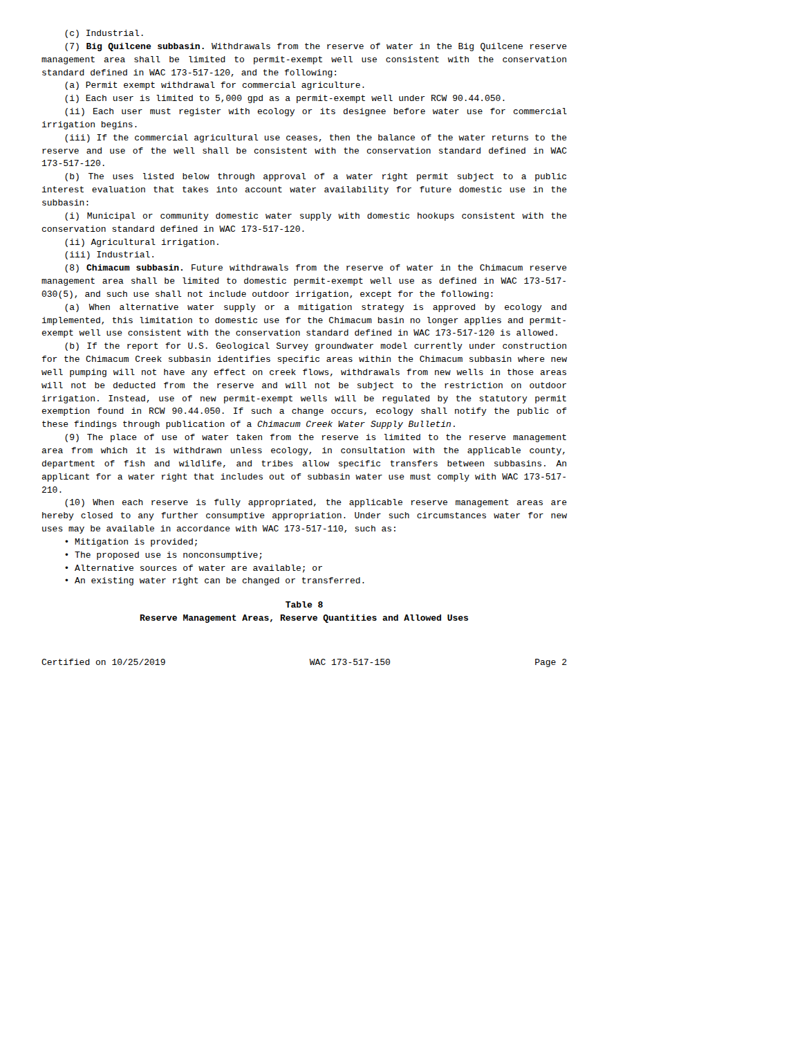(c) Industrial.
(7) Big Quilcene subbasin. Withdrawals from the reserve of water in the Big Quilcene reserve management area shall be limited to permit-exempt well use consistent with the conservation standard defined in WAC 173-517-120, and the following:
(a) Permit exempt withdrawal for commercial agriculture.
(i) Each user is limited to 5,000 gpd as a permit-exempt well under RCW 90.44.050.
(ii) Each user must register with ecology or its designee before water use for commercial irrigation begins.
(iii) If the commercial agricultural use ceases, then the balance of the water returns to the reserve and use of the well shall be consistent with the conservation standard defined in WAC 173-517-120.
(b) The uses listed below through approval of a water right permit subject to a public interest evaluation that takes into account water availability for future domestic use in the subbasin:
(i) Municipal or community domestic water supply with domestic hookups consistent with the conservation standard defined in WAC 173-517-120.
(ii) Agricultural irrigation.
(iii) Industrial.
(8) Chimacum subbasin. Future withdrawals from the reserve of water in the Chimacum reserve management area shall be limited to domestic permit-exempt well use as defined in WAC 173-517-030(5), and such use shall not include outdoor irrigation, except for the following:
(a) When alternative water supply or a mitigation strategy is approved by ecology and implemented, this limitation to domestic use for the Chimacum basin no longer applies and permit-exempt well use consistent with the conservation standard defined in WAC 173-517-120 is allowed.
(b) If the report for U.S. Geological Survey groundwater model currently under construction for the Chimacum Creek subbasin identifies specific areas within the Chimacum subbasin where new well pumping will not have any effect on creek flows, withdrawals from new wells in those areas will not be deducted from the reserve and will not be subject to the restriction on outdoor irrigation. Instead, use of new permit-exempt wells will be regulated by the statutory permit exemption found in RCW 90.44.050. If such a change occurs, ecology shall notify the public of these findings through publication of a Chimacum Creek Water Supply Bulletin.
(9) The place of use of water taken from the reserve is limited to the reserve management area from which it is withdrawn unless ecology, in consultation with the applicable county, department of fish and wildlife, and tribes allow specific transfers between subbasins. An applicant for a water right that includes out of subbasin water use must comply with WAC 173-517-210.
(10) When each reserve is fully appropriated, the applicable reserve management areas are hereby closed to any further consumptive appropriation. Under such circumstances water for new uses may be available in accordance with WAC 173-517-110, such as:
Mitigation is provided;
The proposed use is nonconsumptive;
Alternative sources of water are available; or
An existing water right can be changed or transferred.
Table 8
Reserve Management Areas, Reserve Quantities and Allowed Uses
Certified on 10/25/2019 WAC 173-517-150 Page 2